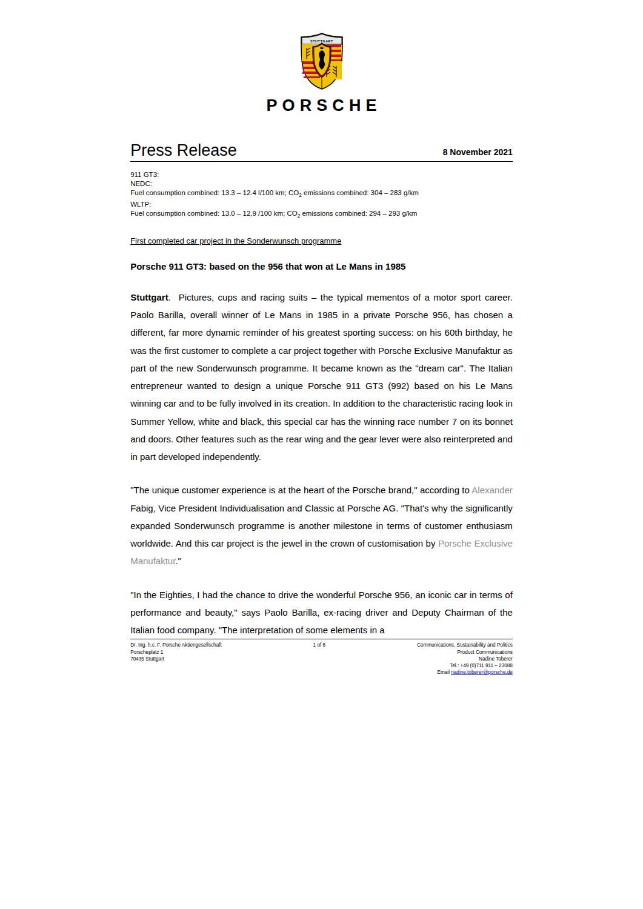STUTTGART
PORSCHE
Press Release
8 November 2021
911 GT3:
NEDC:
Fuel consumption combined: 13.3 – 12.4 l/100 km; CO2 emissions combined: 304 – 283 g/km
WLTP:
Fuel consumption combined: 13.0 – 12,9 /100 km; CO2 emissions combined: 294 – 293 g/km
First completed car project in the Sonderwunsch programme
Porsche 911 GT3: based on the 956 that won at Le Mans in 1985
Stuttgart. Pictures, cups and racing suits – the typical mementos of a motor sport career. Paolo Barilla, overall winner of Le Mans in 1985 in a private Porsche 956, has chosen a different, far more dynamic reminder of his greatest sporting success: on his 60th birthday, he was the first customer to complete a car project together with Porsche Exclusive Manufaktur as part of the new Sonderwunsch programme. It became known as the "dream car". The Italian entrepreneur wanted to design a unique Porsche 911 GT3 (992) based on his Le Mans winning car and to be fully involved in its creation. In addition to the characteristic racing look in Summer Yellow, white and black, this special car has the winning race number 7 on its bonnet and doors. Other features such as the rear wing and the gear lever were also reinterpreted and in part developed independently.
"The unique customer experience is at the heart of the Porsche brand," according to Alexander Fabig, Vice President Individualisation and Classic at Porsche AG. "That's why the significantly expanded Sonderwunsch programme is another milestone in terms of customer enthusiasm worldwide. And this car project is the jewel in the crown of customisation by Porsche Exclusive Manufaktur."
"In the Eighties, I had the chance to drive the wonderful Porsche 956, an iconic car in terms of performance and beauty," says Paolo Barilla, ex-racing driver and Deputy Chairman of the Italian food company. "The interpretation of some elements in a
Dr. Ing. h.c. F. Porsche Aktiengesellschaft
Porscheplatz 1
70435 Stuttgart
1 of 6
Communications, Sustainability and Politics
Product Communications
Nadine Toberer
Tel.: +49 (0)711 911 – 23088
Email nadine.toberer@porsche.de